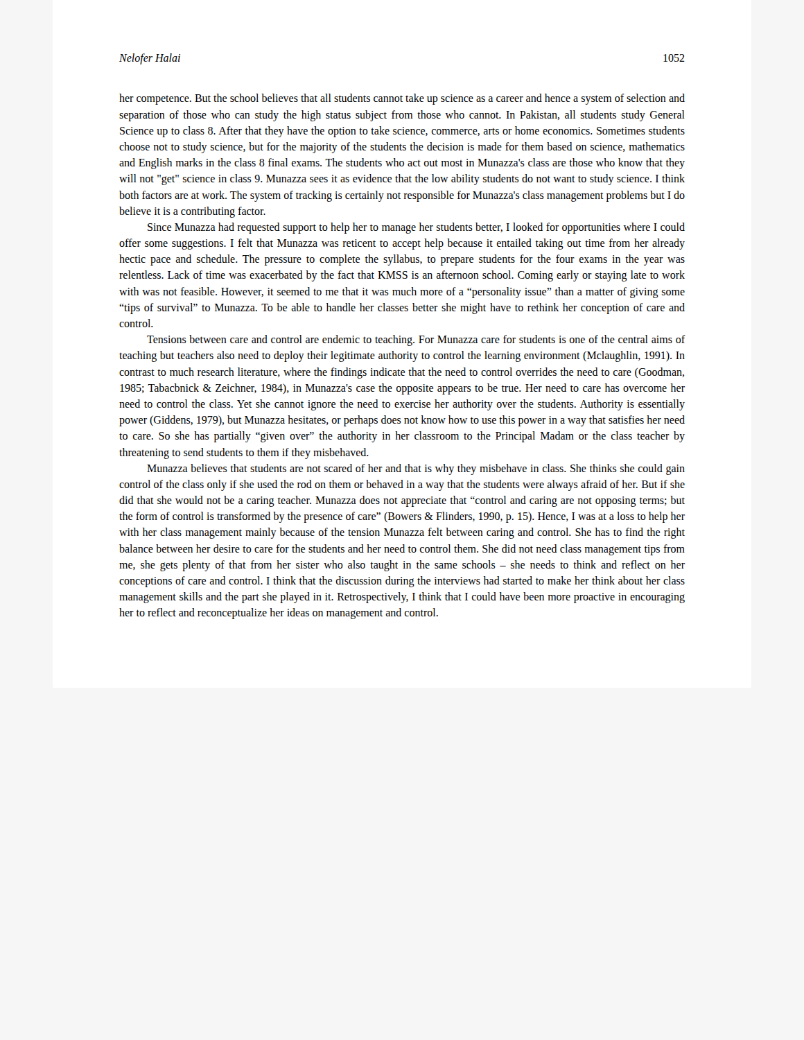Nelofer Halai 1052
her competence. But the school believes that all students cannot take up science as a career and hence a system of selection and separation of those who can study the high status subject from those who cannot. In Pakistan, all students study General Science up to class 8. After that they have the option to take science, commerce, arts or home economics. Sometimes students choose not to study science, but for the majority of the students the decision is made for them based on science, mathematics and English marks in the class 8 final exams. The students who act out most in Munazza's class are those who know that they will not "get" science in class 9. Munazza sees it as evidence that the low ability students do not want to study science. I think both factors are at work. The system of tracking is certainly not responsible for Munazza's class management problems but I do believe it is a contributing factor.
Since Munazza had requested support to help her to manage her students better, I looked for opportunities where I could offer some suggestions. I felt that Munazza was reticent to accept help because it entailed taking out time from her already hectic pace and schedule. The pressure to complete the syllabus, to prepare students for the four exams in the year was relentless. Lack of time was exacerbated by the fact that KMSS is an afternoon school. Coming early or staying late to work with was not feasible. However, it seemed to me that it was much more of a “personality issue” than a matter of giving some “tips of survival” to Munazza. To be able to handle her classes better she might have to rethink her conception of care and control.
Tensions between care and control are endemic to teaching. For Munazza care for students is one of the central aims of teaching but teachers also need to deploy their legitimate authority to control the learning environment (Mclaughlin, 1991). In contrast to much research literature, where the findings indicate that the need to control overrides the need to care (Goodman, 1985; Tabacbnick & Zeichner, 1984), in Munazza's case the opposite appears to be true. Her need to care has overcome her need to control the class. Yet she cannot ignore the need to exercise her authority over the students. Authority is essentially power (Giddens, 1979), but Munazza hesitates, or perhaps does not know how to use this power in a way that satisfies her need to care. So she has partially “given over” the authority in her classroom to the Principal Madam or the class teacher by threatening to send students to them if they misbehaved.
Munazza believes that students are not scared of her and that is why they misbehave in class. She thinks she could gain control of the class only if she used the rod on them or behaved in a way that the students were always afraid of her. But if she did that she would not be a caring teacher. Munazza does not appreciate that “control and caring are not opposing terms; but the form of control is transformed by the presence of care” (Bowers & Flinders, 1990, p. 15). Hence, I was at a loss to help her with her class management mainly because of the tension Munazza felt between caring and control. She has to find the right balance between her desire to care for the students and her need to control them. She did not need class management tips from me, she gets plenty of that from her sister who also taught in the same schools – she needs to think and reflect on her conceptions of care and control. I think that the discussion during the interviews had started to make her think about her class management skills and the part she played in it. Retrospectively, I think that I could have been more proactive in encouraging her to reflect and reconceptualize her ideas on management and control.